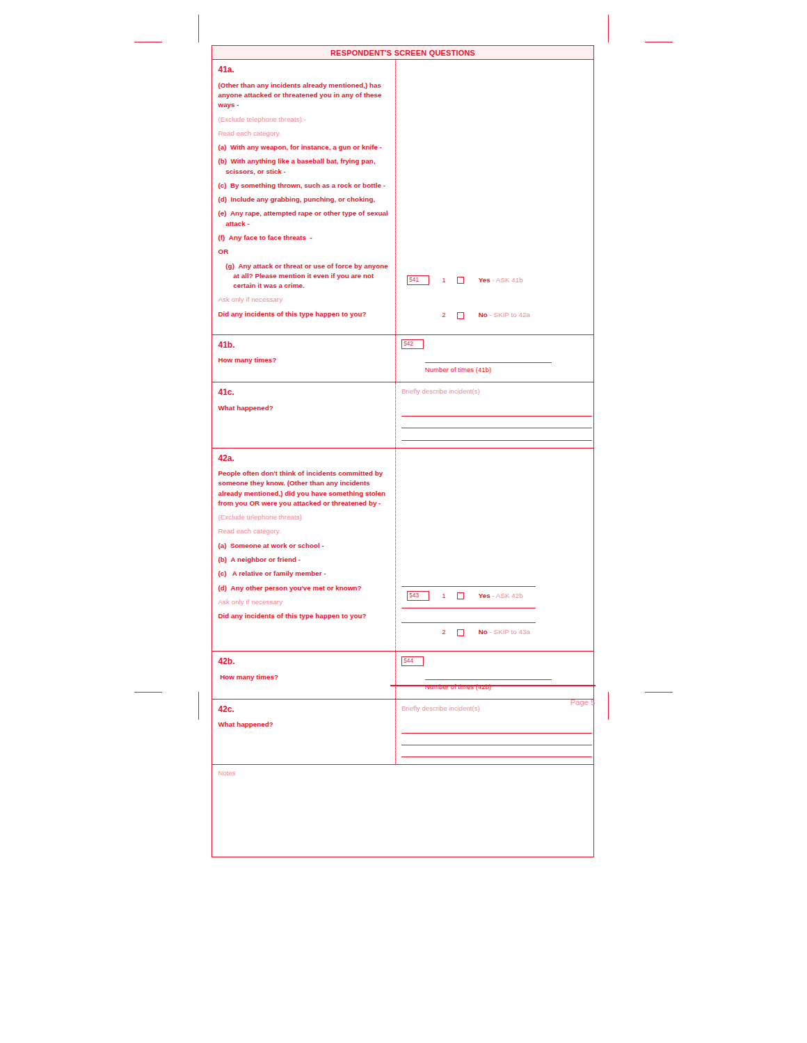RESPONDENT'S SCREEN QUESTIONS
| 41a. (Other than any incidents already mentioned,) has anyone attacked or threatened you in any of these ways - (Exclude telephone threats) - Read each category. (a) With any weapon, for instance, a gun or knife - (b) With anything like a baseball bat, frying pan, scissors, or stick - (c) By something thrown, such as a rock or bottle - (d) Include any grabbing, punching, or choking, (e) Any rape, attempted rape or other type of sexual attack - (f) Any face to face threats - OR (g) Any attack or threat or use of force by anyone at all? Please mention it even if you are not certain it was a crime. Ask only if necessary Did any incidents of this type happen to you? | / 541 / 1 / / Yes - ASK 41b / / / 2 / / No - SKIP to 42a / |
| 41b. How many times? | 542 Number of times (41b) |
| 41c. What happened? | Briefly describe incident(s) |
| 42a. People often don't think of incidents committed by someone they know. (Other than any incidents already mentioned,) did you have something stolen from you OR were you attacked or threatened by - (Exclude telephone threats) Read each category. (a) Someone at work or school - (b) A neighbor or friend - (c) A relative or family member - (d) Any other person you've met or known? Ask only if necessary Did any incidents of this type happen to you? | / 543 / 1 / / Yes - ASK 42b / / / 2 / / No - SKIP to 43a / |
| 42b. How many times? | 544 Number of times (42b) |
| 42c. What happened? | Briefly describe incident(s) |
Notes
Page 5